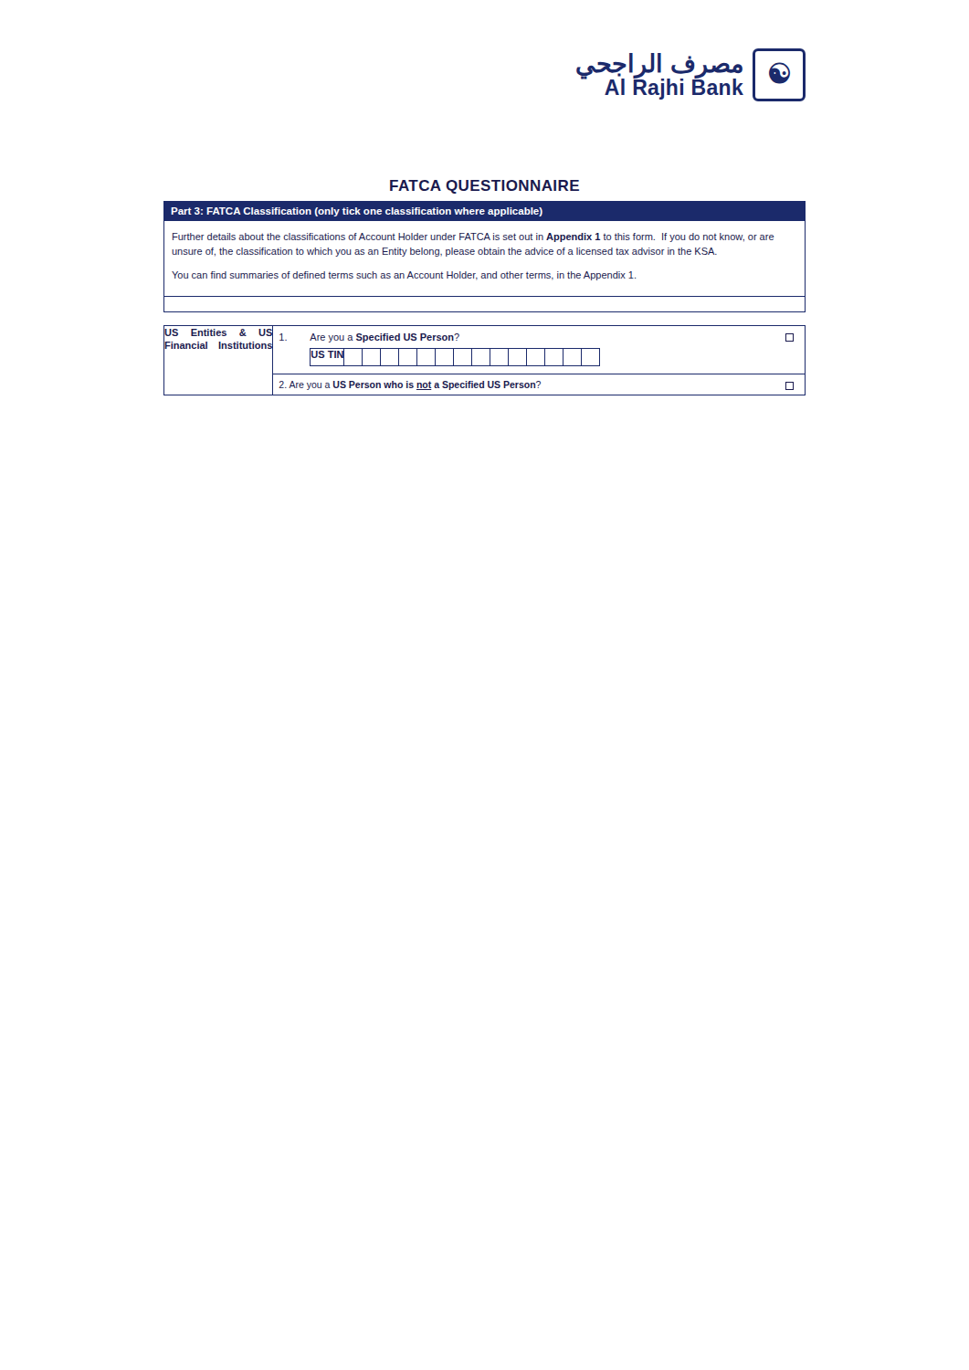مصرف الراجحي
Al Rajhi Bank
☯
FATCA QUESTIONNAIRE
Part 3: FATCA Classification (only tick one classification where applicable)
Further details about the classifications of Account Holder under FATCA is set out in Appendix 1 to this form. If you do not know, or are unsure of, the classification to which you as an Entity belong, please obtain the advice of a licensed tax advisor in the KSA.
You can find summaries of defined terms such as an Account Holder, and other terms, in the Appendix 1.
| US Entities & US Financial Institutions | 1. Are you a Specified US Person ? / US TIN / / / / / / / / / / / / / / / 2. Are you a US Person who is not a Specified US Person ? |